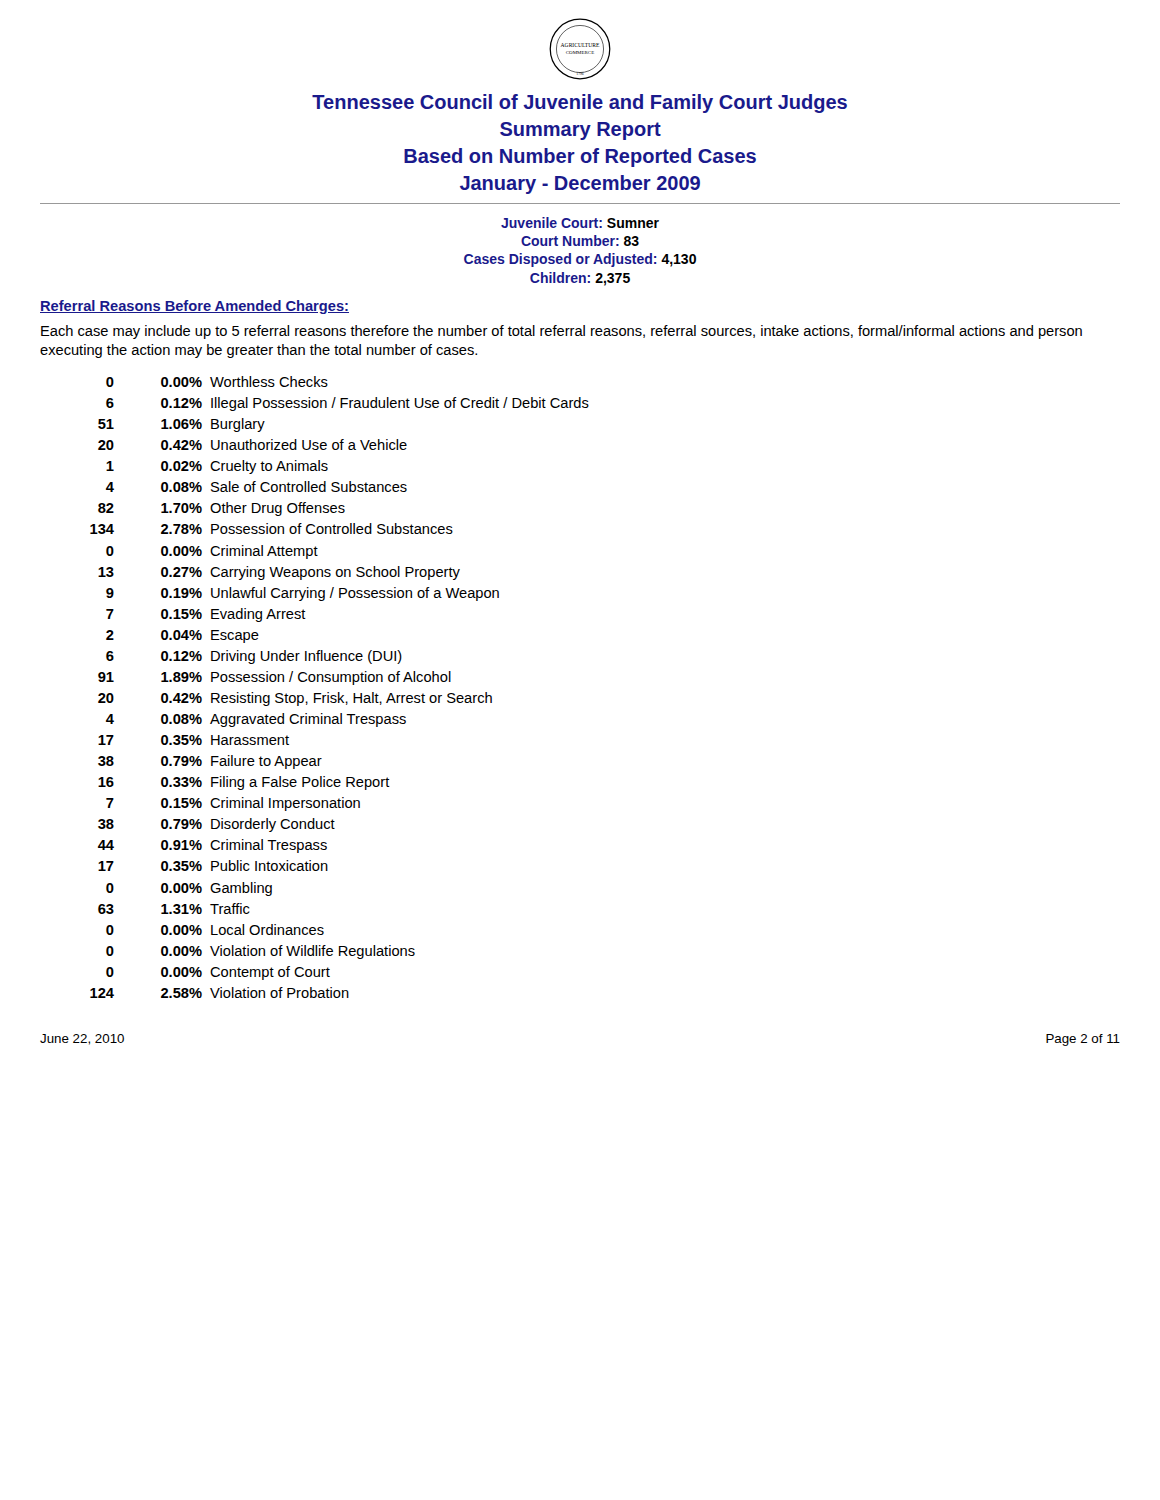Tennessee Council of Juvenile and Family Court Judges
Summary Report
Based on Number of Reported Cases
January - December 2009
Juvenile Court: Sumner
Court Number: 83
Cases Disposed or Adjusted: 4,130
Children: 2,375
Referral Reasons Before Amended Charges:
Each case may include up to 5 referral reasons therefore the number of total referral reasons, referral sources, intake actions, formal/informal actions and person executing the action may be greater than the total number of cases.
| 0 | 0.00% | Worthless Checks |
| 6 | 0.12% | Illegal Possession / Fraudulent Use of Credit / Debit Cards |
| 51 | 1.06% | Burglary |
| 20 | 0.42% | Unauthorized Use of a Vehicle |
| 1 | 0.02% | Cruelty to Animals |
| 4 | 0.08% | Sale of Controlled Substances |
| 82 | 1.70% | Other Drug Offenses |
| 134 | 2.78% | Possession of Controlled Substances |
| 0 | 0.00% | Criminal Attempt |
| 13 | 0.27% | Carrying Weapons on School Property |
| 9 | 0.19% | Unlawful Carrying / Possession of a Weapon |
| 7 | 0.15% | Evading Arrest |
| 2 | 0.04% | Escape |
| 6 | 0.12% | Driving Under Influence (DUI) |
| 91 | 1.89% | Possession / Consumption of Alcohol |
| 20 | 0.42% | Resisting Stop, Frisk, Halt, Arrest or Search |
| 4 | 0.08% | Aggravated Criminal Trespass |
| 17 | 0.35% | Harassment |
| 38 | 0.79% | Failure to Appear |
| 16 | 0.33% | Filing a False Police Report |
| 7 | 0.15% | Criminal Impersonation |
| 38 | 0.79% | Disorderly Conduct |
| 44 | 0.91% | Criminal Trespass |
| 17 | 0.35% | Public Intoxication |
| 0 | 0.00% | Gambling |
| 63 | 1.31% | Traffic |
| 0 | 0.00% | Local Ordinances |
| 0 | 0.00% | Violation of Wildlife Regulations |
| 0 | 0.00% | Contempt of Court |
| 124 | 2.58% | Violation of Probation |
June 22, 2010
Page 2 of 11